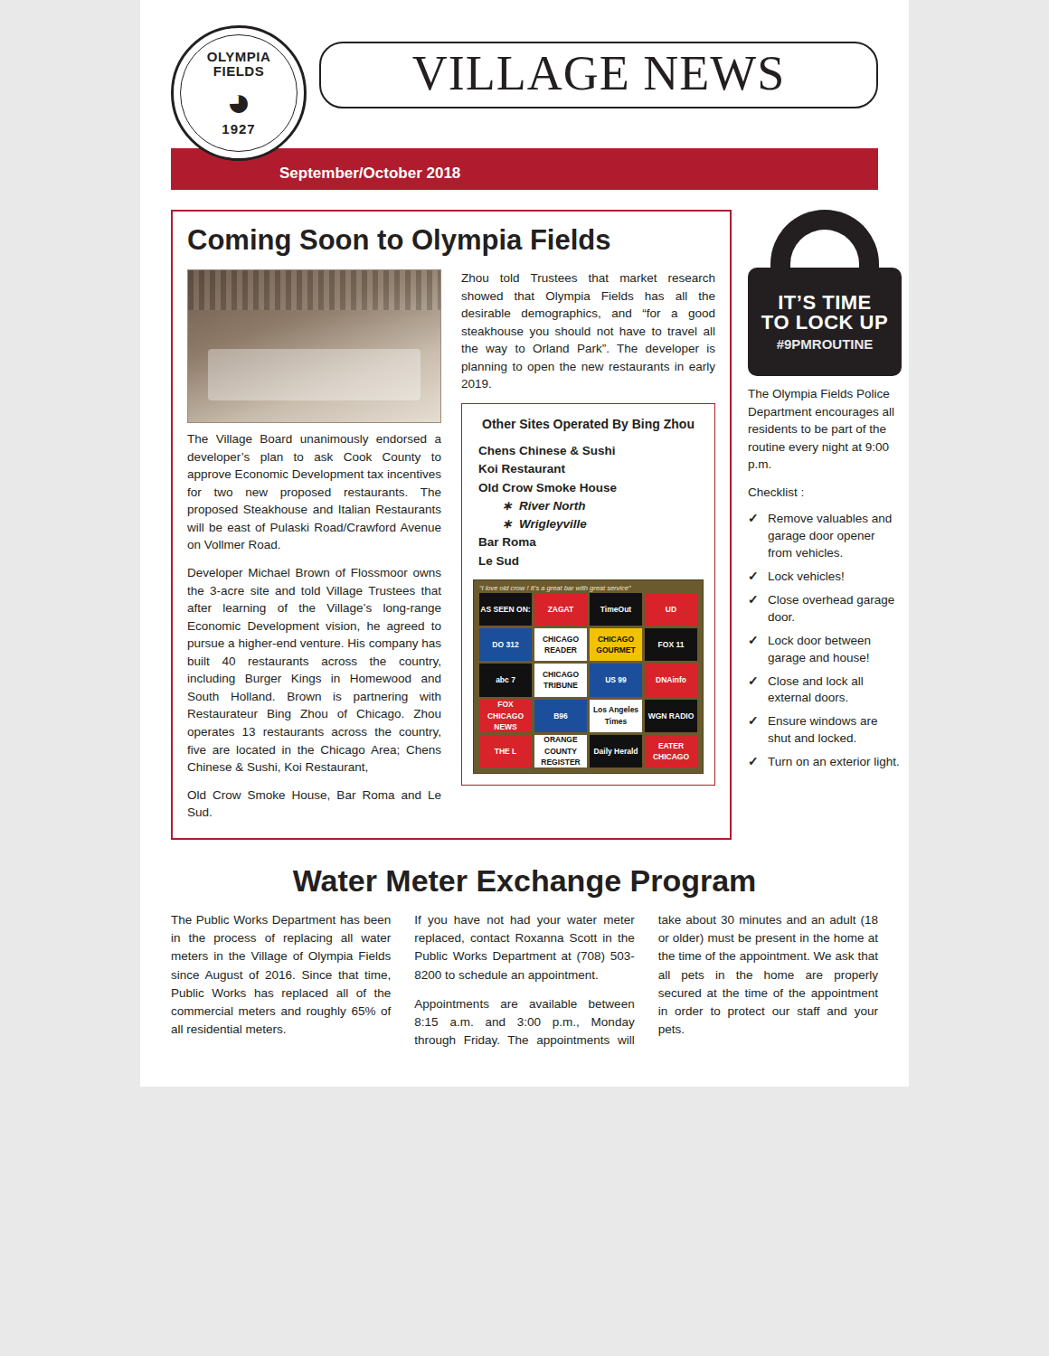OLYMPIA
FIELDS
◕
1927
VILLAGE NEWS
September/October 2018
Coming Soon to Olympia Fields
The Village Board unanimously endorsed a developer’s plan to ask Cook County to approve Economic Development tax incentives for two new proposed restaurants. The proposed Steakhouse and Italian Restaurants will be east of Pulaski Road/Crawford Avenue on Vollmer Road.
Developer Michael Brown of Flossmoor owns the 3-acre site and told Village Trustees that after learning of the Village’s long-range Economic Development vision, he agreed to pursue a higher-end venture. His company has built 40 restaurants across the country, including Burger Kings in Homewood and South Holland. Brown is partnering with Restaurateur Bing Zhou of Chicago. Zhou operates 13 restaurants across the country, five are located in the Chicago Area; Chens Chinese & Sushi, Koi Restaurant,
Old Crow Smoke House, Bar Roma and Le Sud.
Zhou told Trustees that market research showed that Olympia Fields has all the desirable demographics, and “for a good steakhouse you should not have to travel all the way to Orland Park”. The developer is planning to open the new restaurants in early 2019.
Other Sites Operated By Bing Zhou
Chens Chinese & Sushi
Koi Restaurant
Old Crow Smoke House
River North
Wrigleyville
Bar Roma
Le Sud
“I love old crow ! It’s a great bar with great service”
AS SEEN ON: ZAGAT TimeOut UD DO 312 CHICAGO READER CHICAGO GOURMET FOX 11 abc 7 CHICAGO TRIBUNE US 99 DNAinfo FOX CHICAGO NEWS B96 Los Angeles Times WGN RADIO THE L ORANGE COUNTY REGISTER Daily Herald EATER CHICAGO
IT’S TIME
TO LOCK UP
#9PMROUTINE
The Olympia Fields Police Department encourages all residents to be part of the routine every night at 9:00 p.m.
Checklist :
Remove valuables and garage door opener from vehicles.
Lock vehicles!
Close overhead garage door.
Lock door between garage and house!
Close and lock all external doors.
Ensure windows are shut and locked.
Turn on an exterior light.
Water Meter Exchange Program
The Public Works Department has been in the process of replacing all water meters in the Village of Olympia Fields since August of 2016. Since that time, Public Works has replaced all of the commercial meters and roughly 65% of all residential meters.
If you have not had your water meter replaced, contact Roxanna Scott in the Public Works Department at (708) 503-8200 to schedule an appointment.
Appointments are available between 8:15 a.m. and 3:00 p.m., Monday through Friday. The appointments will take about 30 minutes and an adult (18 or older) must be present in the home at the time of the appointment. We ask that all pets in the home are properly secured at the time of the appointment in order to protect our staff and your pets.